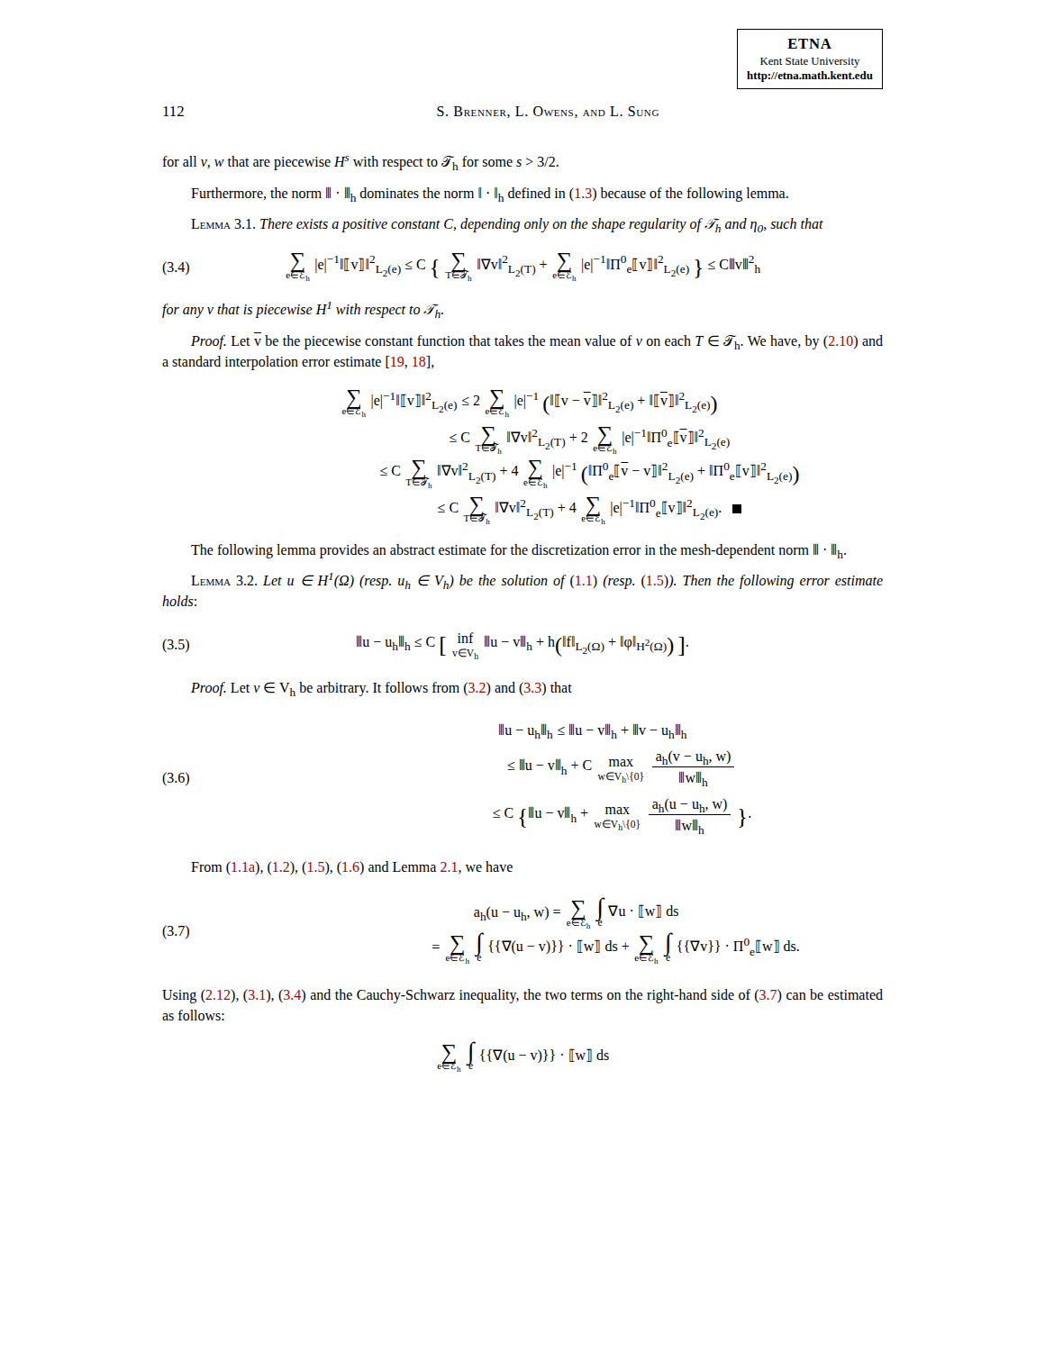ETNA
Kent State University
http://etna.math.kent.edu
112
S. Brenner, L. Owens, and L. Sung
for all v, w that are piecewise Hs with respect to 𝒯h for some s > 3/2.
Furthermore, the norm ⦀ · ⦀h dominates the norm ‖ · ‖h defined in (1.3) because of the following lemma.
Lemma 3.1. There exists a positive constant C, depending only on the shape regularity of 𝒯h and η0, such that
(3.4)
∑e∈ℰh |e|−1‖⟦v⟧‖2L2(e) ≤ C { ∑T∈𝒯h ‖∇v‖2L2(T) + ∑e∈ℰh |e|−1‖Π0e⟦v⟧‖2L2(e) } ≤ C⦀v⦀2h
for any v that is piecewise H1 with respect to 𝒯h.
Proof. Let v be the piecewise constant function that takes the mean value of v on each T ∈ 𝒯h. We have, by (2.10) and a standard interpolation error estimate [19, 18],
∑e∈ℰh |e|−1‖⟦v⟧‖2L2(e)
≤ 2 ∑e∈ℰh |e|−1 (‖⟦v − v⟧‖2L2(e) + ‖⟦v⟧‖2L2(e))
≤ C ∑T∈𝒯h ‖∇v‖2L2(T) + 2 ∑e∈ℰh |e|−1‖Π0e⟦v⟧‖2L2(e)
≤ C ∑T∈𝒯h ‖∇v‖2L2(T) + 4 ∑e∈ℰh |e|−1 (‖Π0e⟦v − v⟧‖2L2(e) + ‖Π0e⟦v⟧‖2L2(e))
≤ C ∑T∈𝒯h ‖∇v‖2L2(T) + 4 ∑e∈ℰh |e|−1‖Π0e⟦v⟧‖2L2(e).
The following lemma provides an abstract estimate for the discretization error in the mesh-dependent norm ⦀ · ⦀h.
Lemma 3.2. Let u ∈ H1(Ω) (resp. uh ∈ Vh) be the solution of (1.1) (resp. (1.5)). Then the following error estimate holds:
(3.5)
⦀u − uh⦀h ≤ C [ inf v∈Vh ⦀u − v⦀h + h(‖f‖L2(Ω) + ‖φ‖H2(Ω)) ].
Proof. Let v ∈ Vh be arbitrary. It follows from (3.2) and (3.3) that
(3.6)
⦀u − uh⦀h
≤ ⦀u − v⦀h + ⦀v − uh⦀h
≤ ⦀u − v⦀h + C max w∈Vh\{0} ah(v − uh, w)⦀w⦀h
≤ C {⦀u − v⦀h + max w∈Vh\{0} ah(u − uh, w)⦀w⦀h }.
From (1.1a), (1.2), (1.5), (1.6) and Lemma 2.1, we have
(3.7)
ah(u − uh, w) =
∑e∈ℰh ∫e ∇u · ⟦w⟧ ds
=
∑e∈ℰh ∫e {{∇(u − v)}} · ⟦w⟧ ds + ∑e∈ℰh ∫e {{∇v}} · Π0e⟦w⟧ ds.
Using (2.12), (3.1), (3.4) and the Cauchy-Schwarz inequality, the two terms on the right-hand side of (3.7) can be estimated as follows:
∑e∈ℰh ∫e {{∇(u − v)}} · ⟦w⟧ ds